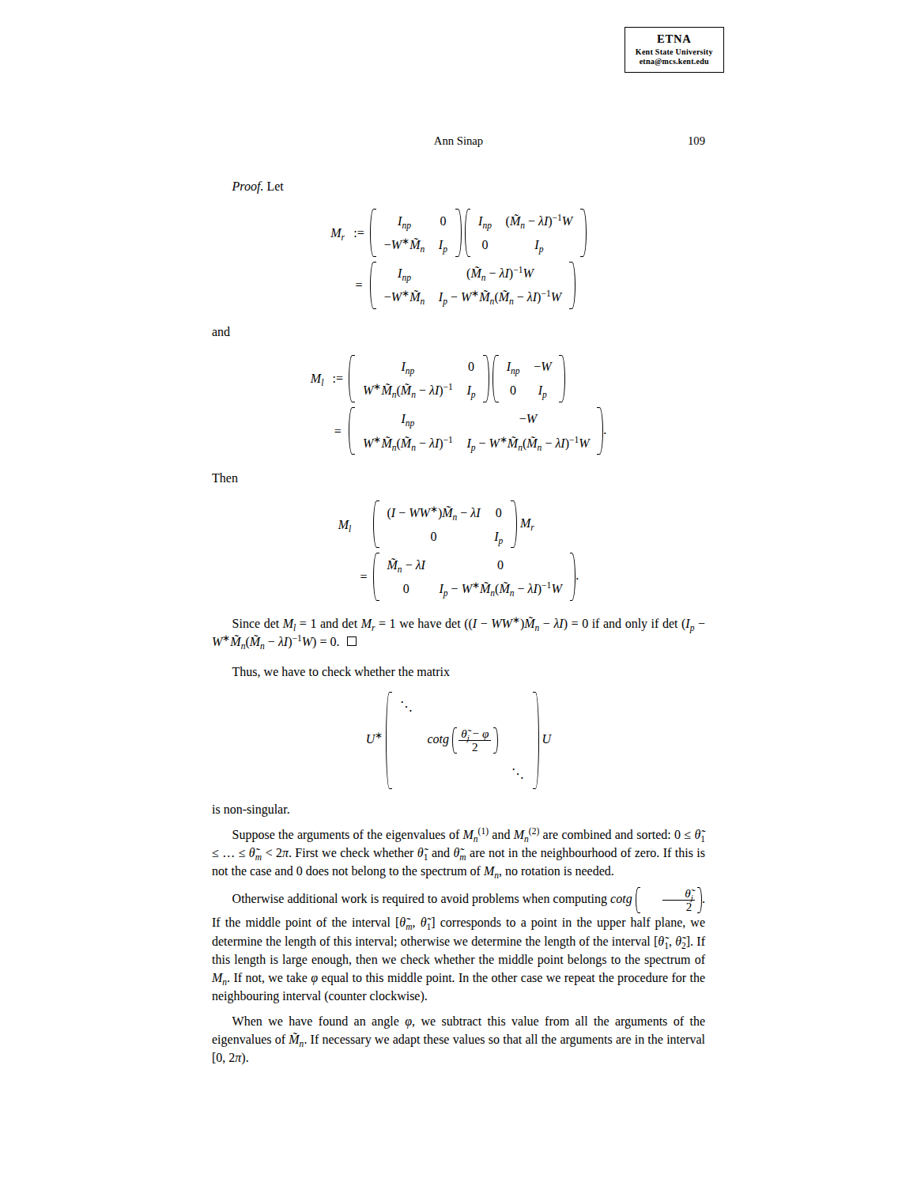ETNA
Kent State University
etna@mcs.kent.edu
Ann Sinap 109
Proof. Let
Mr :=
| I np | 0 |
| − W ∗ M̃ n | I p |
| I np | ( M̃ n − λI ) −1 W |
| 0 | I p |
=
| I np | ( M̃ n − λI ) −1 W |
| − W ∗ M̃ n | I p − W ∗ M̃ n ( M̃ n − λI ) −1 W |
and
Ml :=
| I np | 0 |
| W ∗ M̃ n ( M̃ n − λI ) −1 | I p |
| I np | − W |
| 0 | I p |
=
| I np | − W |
| W ∗ M̃ n ( M̃ n − λI ) −1 | I p − W ∗ M̃ n ( M̃ n − λI ) −1 W |
.
Then
Ml
| ( I − WW ∗ ) M̃ n − λI | 0 |
| 0 | I p |
Mr
=
| M̃ n − λI | 0 |
| 0 | I p − W ∗ M̃ n ( M̃ n − λI ) −1 W |
.
Since det Ml = 1 and det Mr = 1 we have det ((I − WW∗)M̃n − λI) = 0 if and only if det (Ip − W∗M̃n(M̃n − λI)−1W) = 0.
Thus, we have to check whether the matrix
U∗
| ⋱ | | |
| | cotg θ̃ j − φ 2 | |
| | | ⋱ |
U
is non-singular.
Suppose the arguments of the eigenvalues of Mn(1) and Mn(2) are combined and sorted: 0 ≤ θ̃1 ≤ … ≤ θ̃m < 2π. First we check whether θ̃1 and θ̃m are not in the neighbourhood of zero. If this is not the case and 0 does not belong to the spectrum of Mn, no rotation is needed.
Otherwise additional work is required to avoid problems when computing cotg θ̃j 2. If the middle point of the interval [θ̃m, θ̃1] corresponds to a point in the upper half plane, we determine the length of this interval; otherwise we determine the length of the interval [θ̃1, θ̃2]. If this length is large enough, then we check whether the middle point belongs to the spectrum of Mn. If not, we take φ equal to this middle point. In the other case we repeat the procedure for the neighbouring interval (counter clockwise).
When we have found an angle φ, we subtract this value from all the arguments of the eigenvalues of M̃n. If necessary we adapt these values so that all the arguments are in the interval [0, 2π).